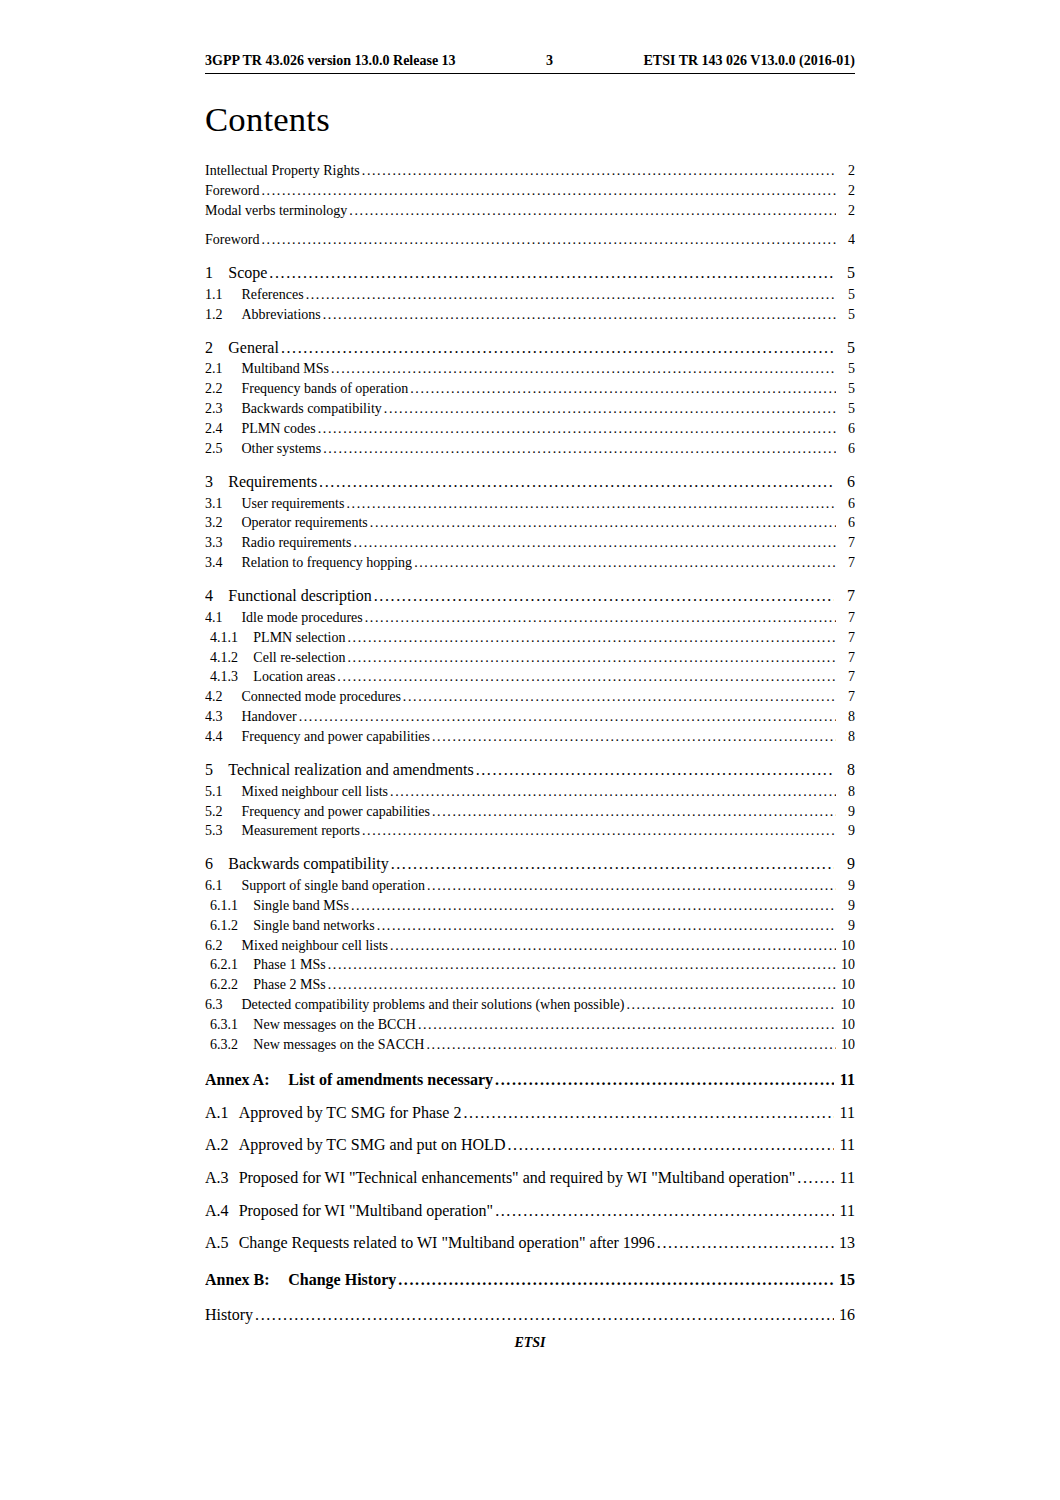3GPP TR 43.026 version 13.0.0 Release 13
3
ETSI TR 143 026 V13.0.0 (2016-01)
Contents
Intellectual Property Rights........................................................................................................................... 2
Foreword............................................................................................................................................................. 2
Modal verbs terminology.................................................................................................................................... 2
Foreword............................................................................................................................................................. 4
1 Scope..................................................................................................................................................... 5
1.1 References............................................................................................................................................................. 5
1.2 Abbreviations......................................................................................................................................................... 5
2 General................................................................................................................................................. 5
2.1 Multiband MSs....................................................................................................................................................... 5
2.2 Frequency bands of operation............................................................................................................................. 5
2.3 Backwards compatibility....................................................................................................................................... 5
2.4 PLMN codes........................................................................................................................................................... 6
2.5 Other systems......................................................................................................................................................... 6
3 Requirements....................................................................................................................................... 6
3.1 User requirements................................................................................................................................................... 6
3.2 Operator requirements........................................................................................................................................... 6
3.3 Radio requirements................................................................................................................................................. 7
3.4 Relation to frequency hopping........................................................................................................................... 7
4 Functional description....................................................................................................................... 7
4.1 Idle mode procedures............................................................................................................................................. 7
4.1.1 PLMN selection............................................................................................................................................. 7
4.1.2 Cell re-selection.............................................................................................................................................. 7
4.1.3 Location areas.................................................................................................................................................. 7
4.2 Connected mode procedures............................................................................................................................... 7
4.3 Handover............................................................................................................................................................... 8
4.4 Frequency and power capabilities..................................................................................................................... 8
5 Technical realization and amendments..................................................................................... 8
5.1 Mixed neighbour cell lists................................................................................................................................... 8
5.2 Frequency and power capabilities..................................................................................................................... 9
5.3 Measurement reports............................................................................................................................................. 9
6 Backwards compatibility.................................................................................................................... 9
6.1 Support of single band operation......................................................................................................................... 9
6.1.1 Single band MSs.............................................................................................................................................. 9
6.1.2 Single band networks..................................................................................................................................... 9
6.2 Mixed neighbour cell lists................................................................................................................................. 10
6.2.1 Phase 1 MSs..................................................................................................................................................... 10
6.2.2 Phase 2 MSs..................................................................................................................................................... 10
6.3 Detected compatibility problems and their solutions (when possible)............................................................. 10
6.3.1 New messages on the BCCH....................................................................................................................... 10
6.3.2 New messages on the SACCH..................................................................................................................... 10
Annex A: List of amendments necessary............................................................................................. 11
A.1 Approved by TC SMG for Phase 2..................................................................................................... 11
A.2 Approved by TC SMG and put on HOLD......................................................................................... 11
A.3 Proposed for WI "Technical enhancements" and required by WI "Multiband operation"..................... 11
A.4 Proposed for WI "Multiband operation"............................................................................................. 11
A.5 Change Requests related to WI "Multiband operation" after 1996....................................................... 13
Annex B: Change History............................................................................................................. 15
History................................................................................................................................................................. 16
ETSI